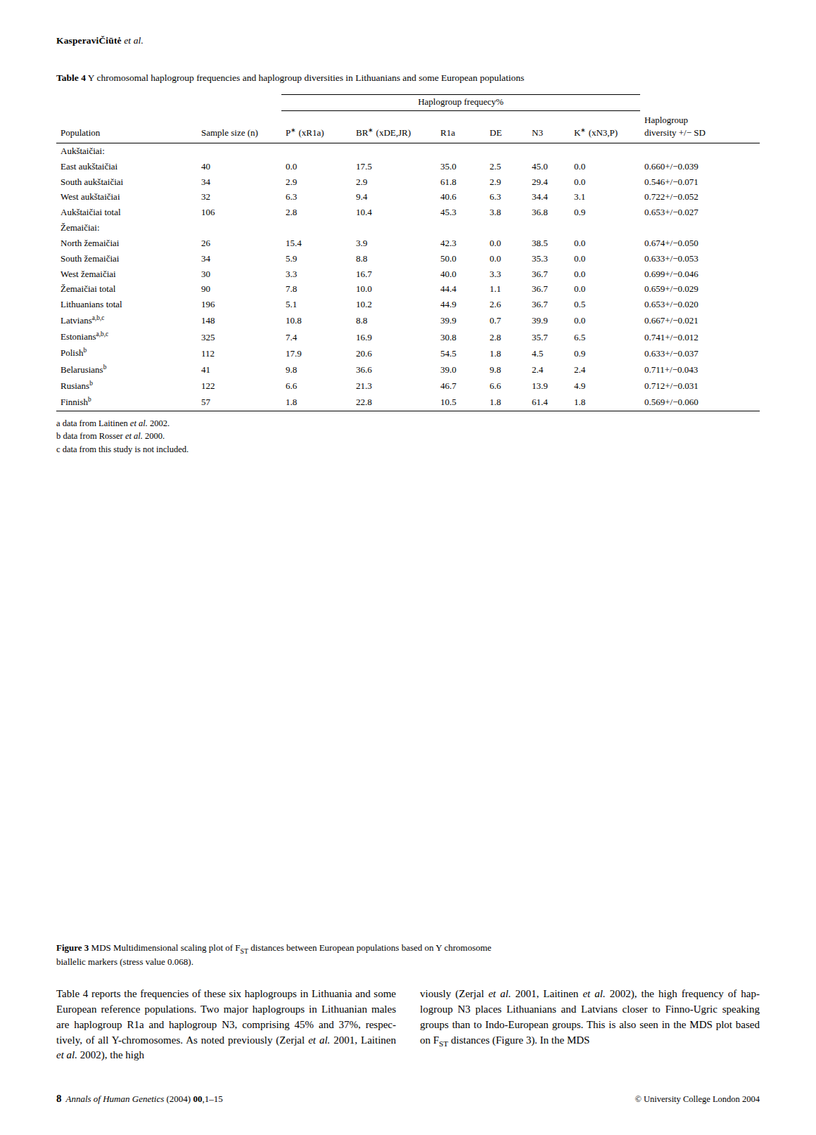KasperaviČiūtė et al.
Table 4 Y chromosomal haplogroup frequencies and haplogroup diversities in Lithuanians and some European populations
| | | Haplogroup frequecy% | |
| --- | --- | --- | --- |
| Population | Sample size (n) | P ∗ (xR1a) | BR ∗ (xDE,JR) | R1a | DE | N3 | K ∗ (xN3,P) | Haplogroup diversity +/− SD |
| Aukštaičiai: | | | | | | | | |
| East aukštaičiai | 40 | 0.0 | 17.5 | 35.0 | 2.5 | 45.0 | 0.0 | 0.660+/−0.039 |
| South aukštaičiai | 34 | 2.9 | 2.9 | 61.8 | 2.9 | 29.4 | 0.0 | 0.546+/−0.071 |
| West aukštaičiai | 32 | 6.3 | 9.4 | 40.6 | 6.3 | 34.4 | 3.1 | 0.722+/−0.052 |
| Aukštaičiai total | 106 | 2.8 | 10.4 | 45.3 | 3.8 | 36.8 | 0.9 | 0.653+/−0.027 |
| Žemaičiai: | | | | | | | | |
| North žemaičiai | 26 | 15.4 | 3.9 | 42.3 | 0.0 | 38.5 | 0.0 | 0.674+/−0.050 |
| South žemaičiai | 34 | 5.9 | 8.8 | 50.0 | 0.0 | 35.3 | 0.0 | 0.633+/−0.053 |
| West žemaičiai | 30 | 3.3 | 16.7 | 40.0 | 3.3 | 36.7 | 0.0 | 0.699+/−0.046 |
| Žemaičiai total | 90 | 7.8 | 10.0 | 44.4 | 1.1 | 36.7 | 0.0 | 0.659+/−0.029 |
| Lithuanians total | 196 | 5.1 | 10.2 | 44.9 | 2.6 | 36.7 | 0.5 | 0.653+/−0.020 |
| Latvians a,b,c | 148 | 10.8 | 8.8 | 39.9 | 0.7 | 39.9 | 0.0 | 0.667+/−0.021 |
| Estonians a,b,c | 325 | 7.4 | 16.9 | 30.8 | 2.8 | 35.7 | 6.5 | 0.741+/−0.012 |
| Polish b | 112 | 17.9 | 20.6 | 54.5 | 1.8 | 4.5 | 0.9 | 0.633+/−0.037 |
| Belarusians b | 41 | 9.8 | 36.6 | 39.0 | 9.8 | 2.4 | 2.4 | 0.711+/−0.043 |
| Rusians b | 122 | 6.6 | 21.3 | 46.7 | 6.6 | 13.9 | 4.9 | 0.712+/−0.031 |
| Finnish b | 57 | 1.8 | 22.8 | 10.5 | 1.8 | 61.4 | 1.8 | 0.569+/−0.060 |
a data from Laitinen et al. 2002.
b data from Rosser et al. 2000.
c data from this study is not included.
Figure 3 MDS Multidimensional scaling plot of FST distances between European populations based on Y chromosome biallelic markers (stress value 0.068).
Table 4 reports the frequencies of these six haplogroups in Lithuania and some European reference populations. Two major haplogroups in Lithuanian males are haplogroup R1a and haplogroup N3, comprising 45% and 37%, respectively, of all Y-chromosomes. As noted previously (Zerjal et al. 2001, Laitinen et al. 2002), the high
viously (Zerjal et al. 2001, Laitinen et al. 2002), the high frequency of haplogroup N3 places Lithuanians and Latvians closer to Finno-Ugric speaking groups than to Indo-European groups. This is also seen in the MDS plot based on FST distances (Figure 3). In the MDS
8 Annals of Human Genetics (2004) 00,1–15
© University College London 2004